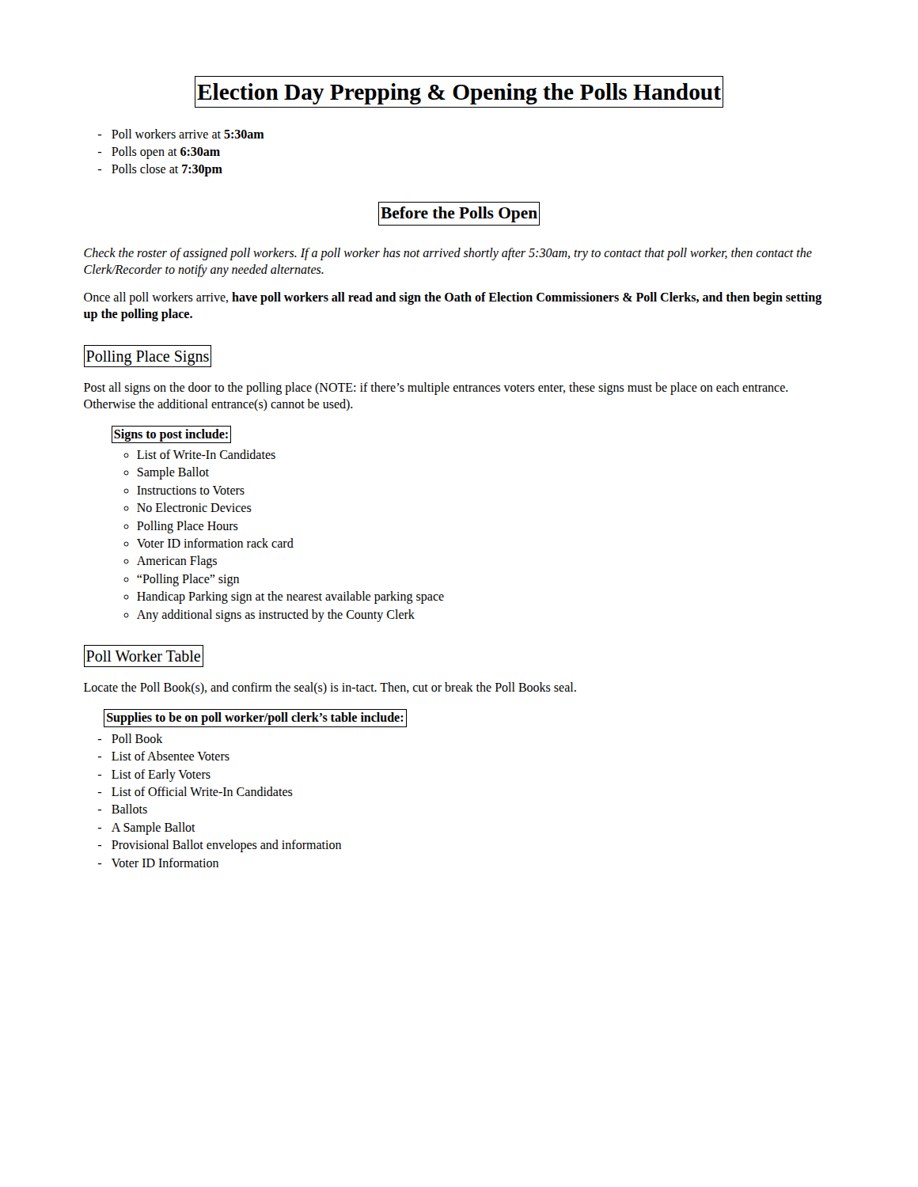Election Day Prepping & Opening the Polls Handout
Poll workers arrive at 5:30am
Polls open at 6:30am
Polls close at 7:30pm
Before the Polls Open
Check the roster of assigned poll workers. If a poll worker has not arrived shortly after 5:30am, try to contact that poll worker, then contact the Clerk/Recorder to notify any needed alternates.
Once all poll workers arrive, have poll workers all read and sign the Oath of Election Commissioners & Poll Clerks, and then begin setting up the polling place.
Polling Place Signs
Post all signs on the door to the polling place (NOTE: if there’s multiple entrances voters enter, these signs must be place on each entrance. Otherwise the additional entrance(s) cannot be used).
Signs to post include:
List of Write-In Candidates
Sample Ballot
Instructions to Voters
No Electronic Devices
Polling Place Hours
Voter ID information rack card
American Flags
“Polling Place” sign
Handicap Parking sign at the nearest available parking space
Any additional signs as instructed by the County Clerk
Poll Worker Table
Locate the Poll Book(s), and confirm the seal(s) is in-tact. Then, cut or break the Poll Books seal.
Supplies to be on poll worker/poll clerk’s table include:
Poll Book
List of Absentee Voters
List of Early Voters
List of Official Write-In Candidates
Ballots
A Sample Ballot
Provisional Ballot envelopes and information
Voter ID Information